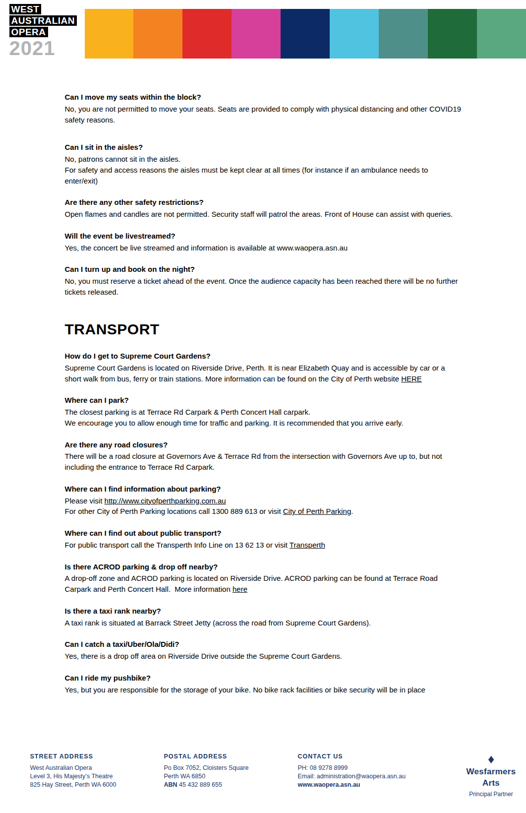WEST AUSTRALIAN OPERA 2021
Can I move my seats within the block?
No, you are not permitted to move your seats. Seats are provided to comply with physical distancing and other COVID19 safety reasons.
Can I sit in the aisles?
No, patrons cannot sit in the aisles.
For safety and access reasons the aisles must be kept clear at all times (for instance if an ambulance needs to enter/exit)
Are there any other safety restrictions?
Open flames and candles are not permitted. Security staff will patrol the areas. Front of House can assist with queries.
Will the event be livestreamed?
Yes, the concert be live streamed and information is available at www.waopera.asn.au
Can I turn up and book on the night?
No, you must reserve a ticket ahead of the event. Once the audience capacity has been reached there will be no further tickets released.
TRANSPORT
How do I get to Supreme Court Gardens?
Supreme Court Gardens is located on Riverside Drive, Perth. It is near Elizabeth Quay and is accessible by car or a short walk from bus, ferry or train stations. More information can be found on the City of Perth website HERE
Where can I park?
The closest parking is at Terrace Rd Carpark & Perth Concert Hall carpark.
We encourage you to allow enough time for traffic and parking. It is recommended that you arrive early.
Are there any road closures?
There will be a road closure at Governors Ave & Terrace Rd from the intersection with Governors Ave up to, but not including the entrance to Terrace Rd Carpark.
Where can I find information about parking?
Please visit http://www.cityofperthparking.com.au
For other City of Perth Parking locations call 1300 889 613 or visit City of Perth Parking.
Where can I find out about public transport?
For public transport call the Transperth Info Line on 13 62 13 or visit Transperth
Is there ACROD parking & drop off nearby?
A drop-off zone and ACROD parking is located on Riverside Drive. ACROD parking can be found at Terrace Road Carpark and Perth Concert Hall. More information here
Is there a taxi rank nearby?
A taxi rank is situated at Barrack Street Jetty (across the road from Supreme Court Gardens).
Can I catch a taxi/Uber/Ola/Didi?
Yes, there is a drop off area on Riverside Drive outside the Supreme Court Gardens.
Can I ride my pushbike?
Yes, but you are responsible for the storage of your bike. No bike rack facilities or bike security will be in place
Street Address
West Australian Opera
Level 3, His Majesty’s Theatre
825 Hay Street, Perth WA 6000
Postal Address
Po Box 7052, Cloisters Square
Perth WA 6850
ABN 45 432 889 655
Contact Us
PH: 08 9278 8999
Email: administration@waopera.asn.au
www.waopera.asn.au
♦
Wesfarmers Arts
Principal Partner